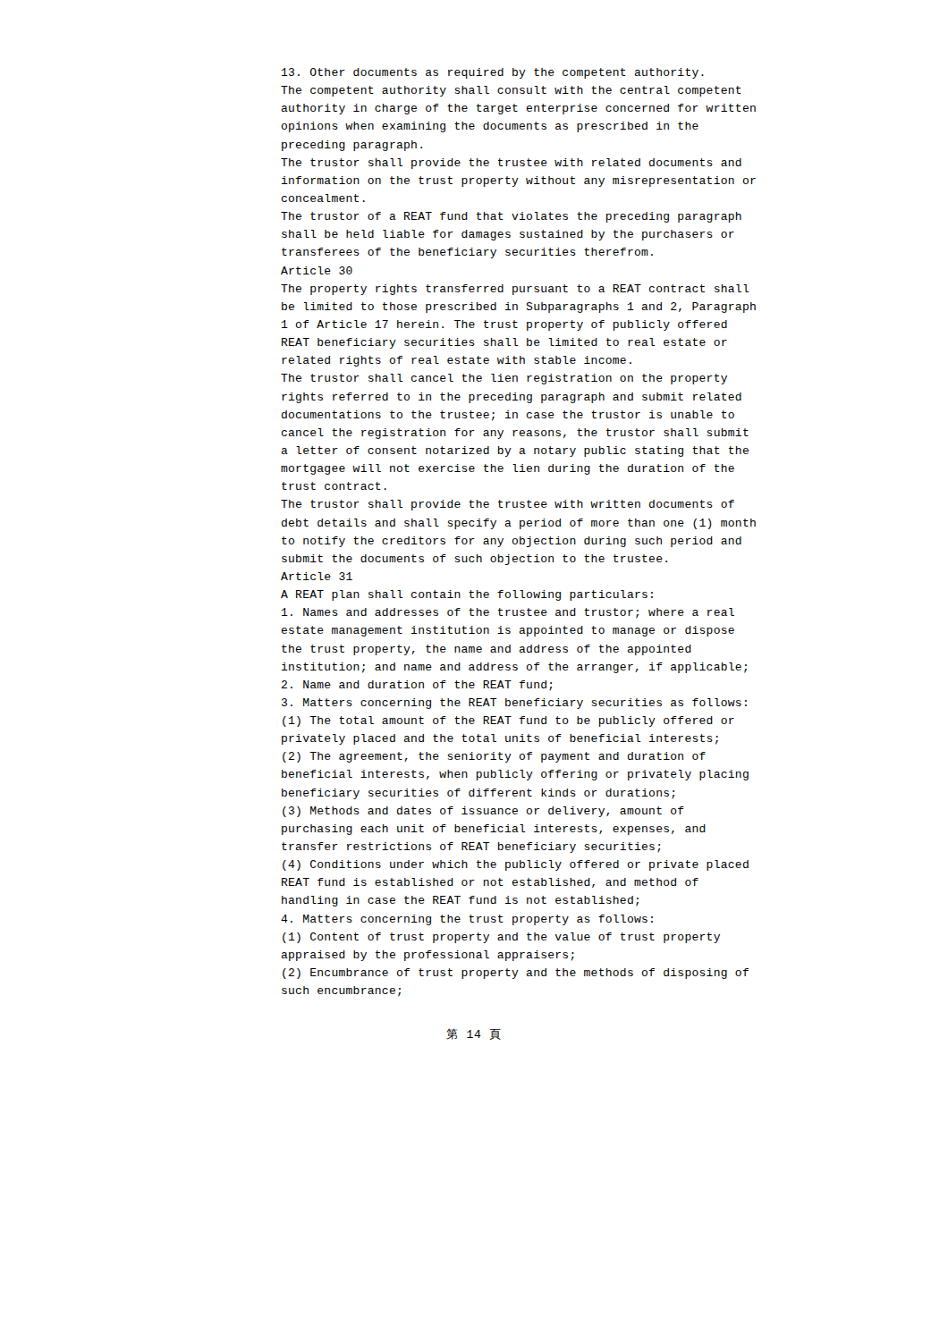13. Other documents as required by the competent authority.
The competent authority shall consult with the central competent authority in charge of the target enterprise concerned for written opinions when examining the documents as prescribed in the preceding paragraph.
The trustor shall provide the trustee with related documents and information on the trust property without any misrepresentation or concealment.
The trustor of a REAT fund that violates the preceding paragraph shall be held liable for damages sustained by the purchasers or transferees of the beneficiary securities therefrom.
Article 30
The property rights transferred pursuant to a REAT contract shall be limited to those prescribed in Subparagraphs 1 and 2, Paragraph 1 of Article 17 herein. The trust property of publicly offered REAT beneficiary securities shall be limited to real estate or related rights of real estate with stable income.
The trustor shall cancel the lien registration on the property rights referred to in the preceding paragraph and submit related documentations to the trustee; in case the trustor is unable to cancel the registration for any reasons, the trustor shall submit a letter of consent notarized by a notary public stating that the mortgagee will not exercise the lien during the duration of the trust contract.
The trustor shall provide the trustee with written documents of debt details and shall specify a period of more than one (1) month to notify the creditors for any objection during such period and submit the documents of such objection to the trustee.
Article 31
A REAT plan shall contain the following particulars:
1. Names and addresses of the trustee and trustor; where a real estate management institution is appointed to manage or dispose the trust property, the name and address of the appointed institution; and name and address of the arranger, if applicable;
2. Name and duration of the REAT fund;
3. Matters concerning the REAT beneficiary securities as follows:
(1) The total amount of the REAT fund to be publicly offered or privately placed and the total units of beneficial interests;
(2) The agreement, the seniority of payment and duration of beneficial interests, when publicly offering or privately placing beneficiary securities of different kinds or durations;
(3) Methods and dates of issuance or delivery, amount of purchasing each unit of beneficial interests, expenses, and transfer restrictions of REAT beneficiary securities;
(4) Conditions under which the publicly offered or private placed REAT fund is established or not established, and method of handling in case the REAT fund is not established;
4. Matters concerning the trust property as follows:
(1) Content of trust property and the value of trust property appraised by the professional appraisers;
(2) Encumbrance of trust property and the methods of disposing of such encumbrance;
第 14 頁